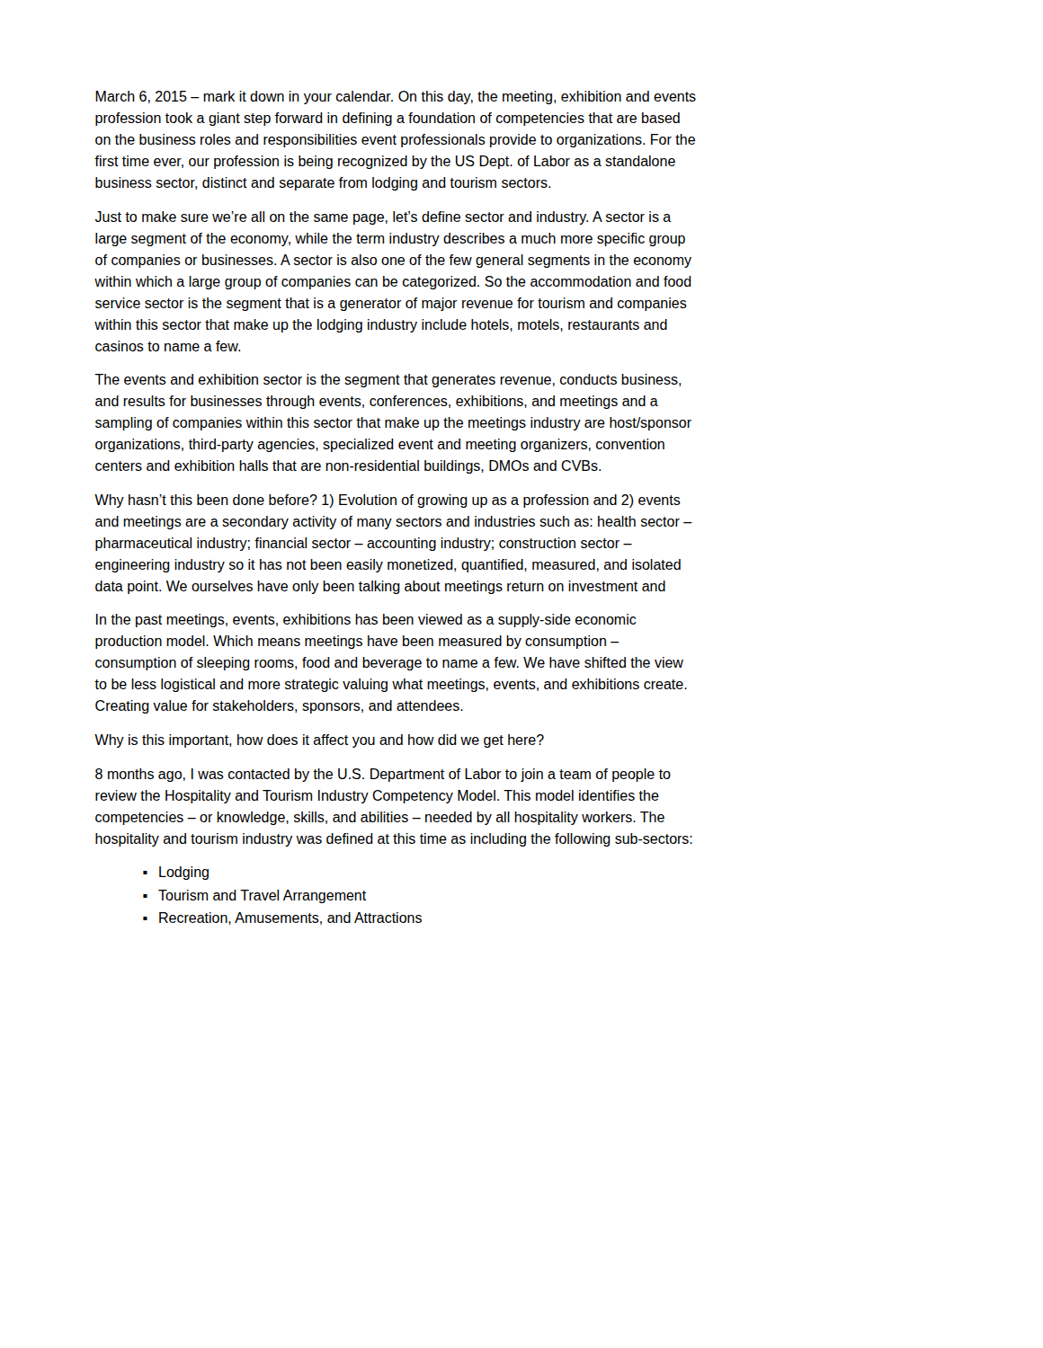March 6, 2015 – mark it down in your calendar. On this day, the meeting, exhibition and events profession took a giant step forward in defining a foundation of competencies that are based on the business roles and responsibilities event professionals provide to organizations. For the first time ever, our profession is being recognized by the US Dept. of Labor as a standalone business sector, distinct and separate from lodging and tourism sectors.
Just to make sure we’re all on the same page, let’s define sector and industry. A sector is a large segment of the economy, while the term industry describes a much more specific group of companies or businesses. A sector is also one of the few general segments in the economy within which a large group of companies can be categorized. So the accommodation and food service sector is the segment that is a generator of major revenue for tourism and companies within this sector that make up the lodging industry include hotels, motels, restaurants and casinos to name a few.
The events and exhibition sector is the segment that generates revenue, conducts business, and results for businesses through events, conferences, exhibitions, and meetings and a sampling of companies within this sector that make up the meetings industry are host/sponsor organizations, third-party agencies, specialized event and meeting organizers, convention centers and exhibition halls that are non-residential buildings, DMOs and CVBs.
Why hasn’t this been done before? 1) Evolution of growing up as a profession and 2) events and meetings are a secondary activity of many sectors and industries such as: health sector – pharmaceutical industry; financial sector – accounting industry; construction sector – engineering industry so it has not been easily monetized, quantified, measured, and isolated data point. We ourselves have only been talking about meetings return on investment and
In the past meetings, events, exhibitions has been viewed as a supply-side economic production model. Which means meetings have been measured by consumption – consumption of sleeping rooms, food and beverage to name a few. We have shifted the view to be less logistical and more strategic valuing what meetings, events, and exhibitions create. Creating value for stakeholders, sponsors, and attendees.
Why is this important, how does it affect you and how did we get here?
8 months ago, I was contacted by the U.S. Department of Labor to join a team of people to review the Hospitality and Tourism Industry Competency Model. This model identifies the competencies – or knowledge, skills, and abilities – needed by all hospitality workers. The hospitality and tourism industry was defined at this time as including the following sub-sectors:
Lodging
Tourism and Travel Arrangement
Recreation, Amusements, and Attractions